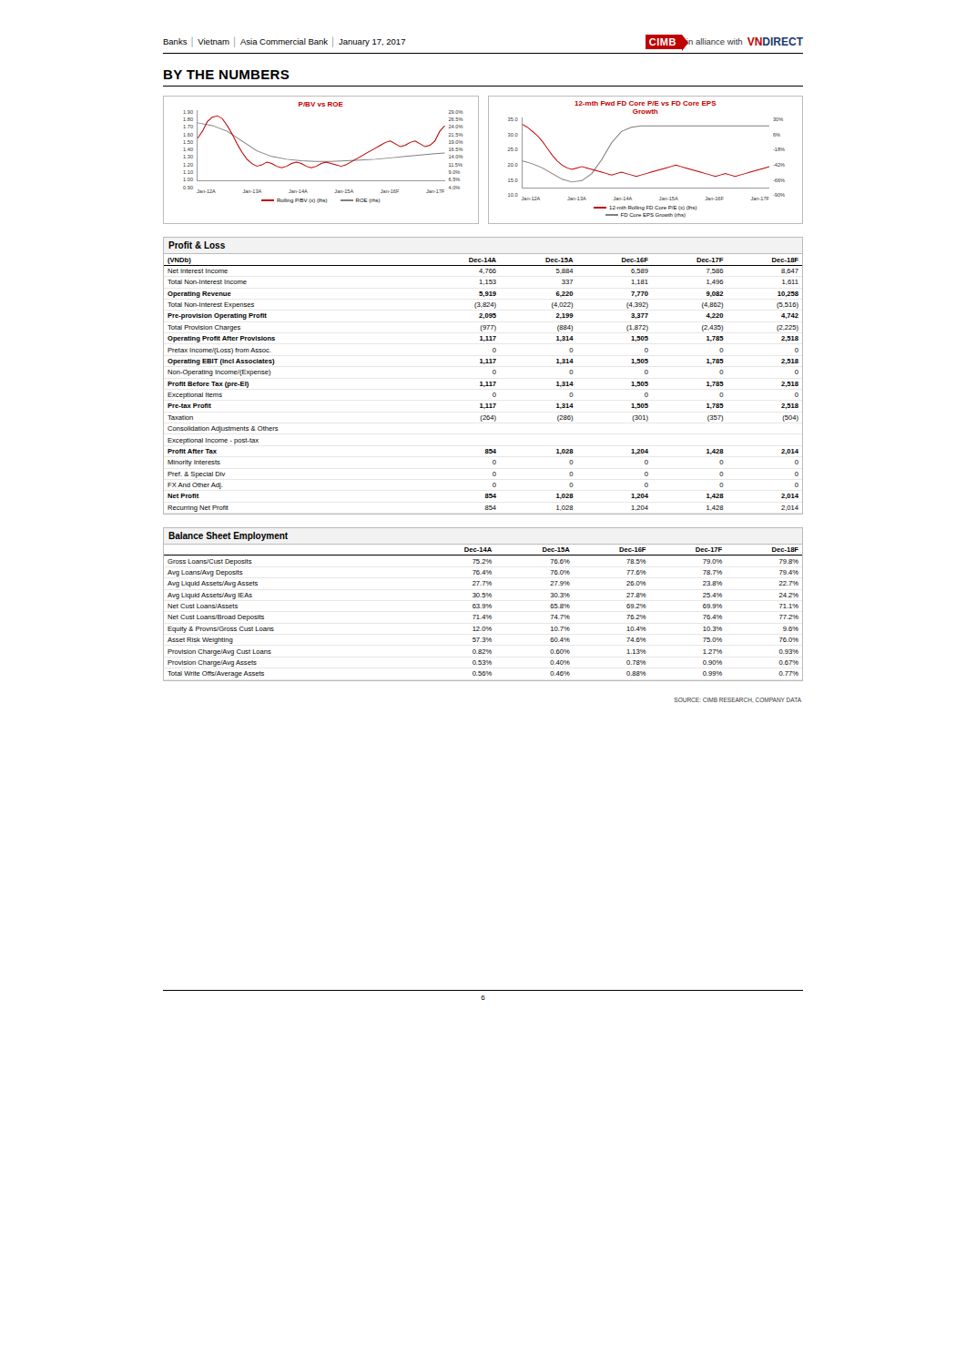Banks│Vietnam│Asia Commercial Bank│January 17, 2017
CIMB in alliance with VNDIRECT
BY THE NUMBERS
P/BV vs ROE
1.90
1.80
1.70
1.60
1.50
1.40
1.30
1.20
1.10
1.00
0.90
29.0%
26.5%
24.0%
21.5%
19.0%
16.5%
14.0%
11.5%
9.0%
6.5%
4.0%
Jan-12A Jan-13A Jan-14A Jan-15A Jan-16F Jan-17F
Rolling P/BV (x) (lhs)
ROE (rhs)
12-mth Fwd FD Core P/E vs FD Core EPS
Growth
35.0
30.0
25.0
20.0
15.0
10.0
30%
6%
-18%
-42%
-66%
-90%
Jan-12A Jan-13A Jan-14A Jan-15A Jan-16F Jan-17F
12-mth Rolling FD Core P/E (x) (lhs)
FD Core EPS Growth (rhs)
Profit & Loss
| (VNDb) | Dec-14A | Dec-15A | Dec-16F | Dec-17F | Dec-18F |
| --- | --- | --- | --- | --- | --- |
| Net Interest Income | 4,766 | 5,884 | 6,589 | 7,586 | 8,647 |
| Total Non-Interest Income | 1,153 | 337 | 1,181 | 1,496 | 1,611 |
| Operating Revenue | 5,919 | 6,220 | 7,770 | 9,082 | 10,258 |
| Total Non-Interest Expenses | (3,824) | (4,022) | (4,392) | (4,862) | (5,516) |
| Pre-provision Operating Profit | 2,095 | 2,199 | 3,377 | 4,220 | 4,742 |
| Total Provision Charges | (977) | (884) | (1,872) | (2,435) | (2,225) |
| Operating Profit After Provisions | 1,117 | 1,314 | 1,505 | 1,785 | 2,518 |
| Pretax Income/(Loss) from Assoc. | 0 | 0 | 0 | 0 | 0 |
| Operating EBIT (incl Associates) | 1,117 | 1,314 | 1,505 | 1,785 | 2,518 |
| Non-Operating Income/(Expense) | 0 | 0 | 0 | 0 | 0 |
| Profit Before Tax (pre-EI) | 1,117 | 1,314 | 1,505 | 1,785 | 2,518 |
| Exceptional Items | 0 | 0 | 0 | 0 | 0 |
| Pre-tax Profit | 1,117 | 1,314 | 1,505 | 1,785 | 2,518 |
| Taxation | (264) | (286) | (301) | (357) | (504) |
| Consolidation Adjustments & Others | | | | | |
| Exceptional Income - post-tax | | | | | |
| Profit After Tax | 854 | 1,028 | 1,204 | 1,428 | 2,014 |
| Minority Interests | 0 | 0 | 0 | 0 | 0 |
| Pref. & Special Div | 0 | 0 | 0 | 0 | 0 |
| FX And Other Adj. | 0 | 0 | 0 | 0 | 0 |
| Net Profit | 854 | 1,028 | 1,204 | 1,428 | 2,014 |
| Recurring Net Profit | 854 | 1,028 | 1,204 | 1,428 | 2,014 |
Balance Sheet Employment
| | Dec-14A | Dec-15A | Dec-16F | Dec-17F | Dec-18F |
| --- | --- | --- | --- | --- | --- |
| Gross Loans/Cust Deposits | 75.2% | 76.6% | 78.5% | 79.0% | 79.8% |
| Avg Loans/Avg Deposits | 76.4% | 76.0% | 77.6% | 78.7% | 79.4% |
| Avg Liquid Assets/Avg Assets | 27.7% | 27.9% | 26.0% | 23.8% | 22.7% |
| Avg Liquid Assets/Avg IEAs | 30.5% | 30.3% | 27.8% | 25.4% | 24.2% |
| Net Cust Loans/Assets | 63.9% | 65.8% | 69.2% | 69.9% | 71.1% |
| Net Cust Loans/Broad Deposits | 71.4% | 74.7% | 76.2% | 76.4% | 77.2% |
| Equity & Provns/Gross Cust Loans | 12.0% | 10.7% | 10.4% | 10.3% | 9.6% |
| Asset Risk Weighting | 57.3% | 60.4% | 74.6% | 75.0% | 76.0% |
| Provision Charge/Avg Cust Loans | 0.82% | 0.60% | 1.13% | 1.27% | 0.93% |
| Provision Charge/Avg Assets | 0.53% | 0.40% | 0.78% | 0.90% | 0.67% |
| Total Write Offs/Average Assets | 0.56% | 0.46% | 0.88% | 0.99% | 0.77% |
SOURCE: CIMB RESEARCH, COMPANY DATA
6